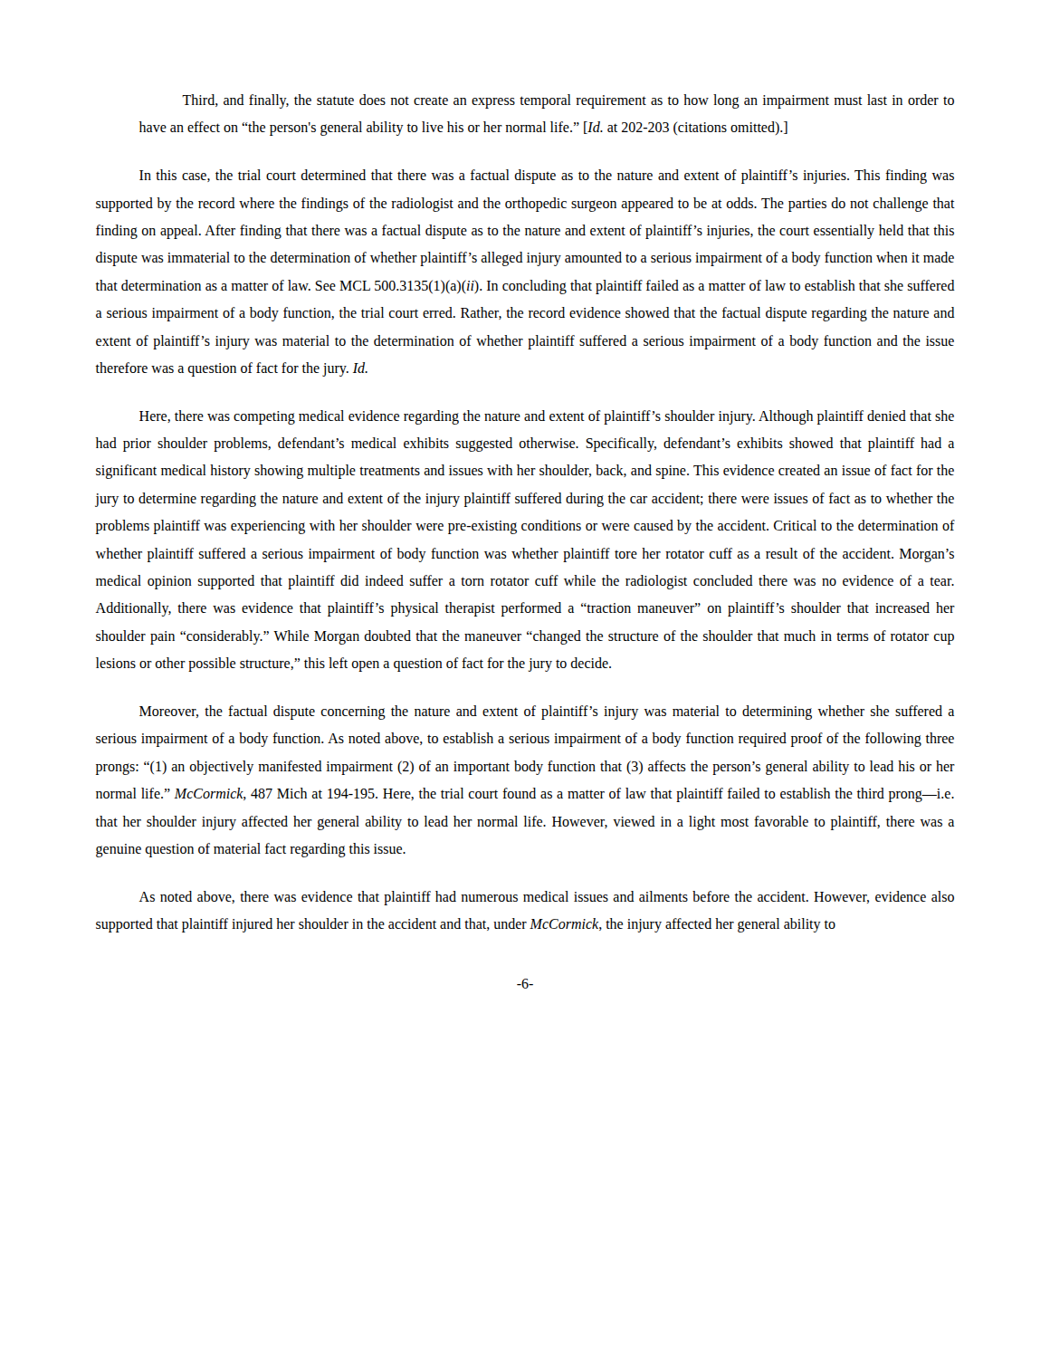Third, and finally, the statute does not create an express temporal requirement as to how long an impairment must last in order to have an effect on “the person's general ability to live his or her normal life.” [Id. at 202-203 (citations omitted).]
In this case, the trial court determined that there was a factual dispute as to the nature and extent of plaintiff’s injuries. This finding was supported by the record where the findings of the radiologist and the orthopedic surgeon appeared to be at odds. The parties do not challenge that finding on appeal. After finding that there was a factual dispute as to the nature and extent of plaintiff’s injuries, the court essentially held that this dispute was immaterial to the determination of whether plaintiff’s alleged injury amounted to a serious impairment of a body function when it made that determination as a matter of law. See MCL 500.3135(1)(a)(ii). In concluding that plaintiff failed as a matter of law to establish that she suffered a serious impairment of a body function, the trial court erred. Rather, the record evidence showed that the factual dispute regarding the nature and extent of plaintiff’s injury was material to the determination of whether plaintiff suffered a serious impairment of a body function and the issue therefore was a question of fact for the jury. Id.
Here, there was competing medical evidence regarding the nature and extent of plaintiff’s shoulder injury. Although plaintiff denied that she had prior shoulder problems, defendant’s medical exhibits suggested otherwise. Specifically, defendant’s exhibits showed that plaintiff had a significant medical history showing multiple treatments and issues with her shoulder, back, and spine. This evidence created an issue of fact for the jury to determine regarding the nature and extent of the injury plaintiff suffered during the car accident; there were issues of fact as to whether the problems plaintiff was experiencing with her shoulder were pre-existing conditions or were caused by the accident. Critical to the determination of whether plaintiff suffered a serious impairment of body function was whether plaintiff tore her rotator cuff as a result of the accident. Morgan’s medical opinion supported that plaintiff did indeed suffer a torn rotator cuff while the radiologist concluded there was no evidence of a tear. Additionally, there was evidence that plaintiff’s physical therapist performed a “traction maneuver” on plaintiff’s shoulder that increased her shoulder pain “considerably.” While Morgan doubted that the maneuver “changed the structure of the shoulder that much in terms of rotator cup lesions or other possible structure,” this left open a question of fact for the jury to decide.
Moreover, the factual dispute concerning the nature and extent of plaintiff’s injury was material to determining whether she suffered a serious impairment of a body function. As noted above, to establish a serious impairment of a body function required proof of the following three prongs: “(1) an objectively manifested impairment (2) of an important body function that (3) affects the person’s general ability to lead his or her normal life.” McCormick, 487 Mich at 194-195. Here, the trial court found as a matter of law that plaintiff failed to establish the third prong—i.e. that her shoulder injury affected her general ability to lead her normal life. However, viewed in a light most favorable to plaintiff, there was a genuine question of material fact regarding this issue.
As noted above, there was evidence that plaintiff had numerous medical issues and ailments before the accident. However, evidence also supported that plaintiff injured her shoulder in the accident and that, under McCormick, the injury affected her general ability to
-6-